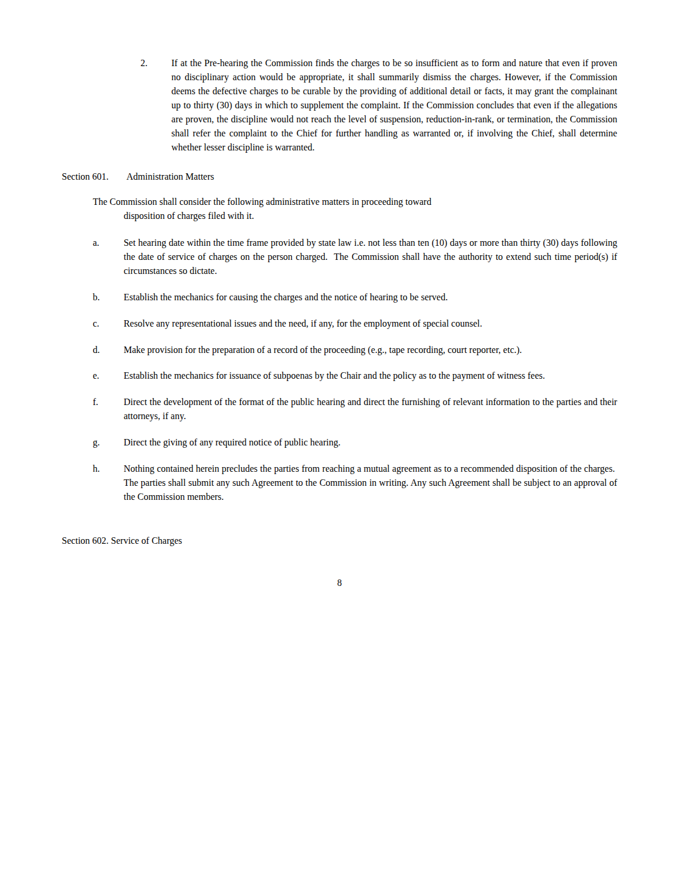2.
If at the Pre-hearing the Commission finds the charges to be so insufficient as to form and nature that even if proven no disciplinary action would be appropriate, it shall summarily dismiss the charges. However, if the Commission deems the defective charges to be curable by the providing of additional detail or facts, it may grant the complainant up to thirty (30) days in which to supplement the complaint. If the Commission concludes that even if the allegations are proven, the discipline would not reach the level of suspension, reduction-in-rank, or termination, the Commission shall refer the complaint to the Chief for further handling as warranted or, if involving the Chief, shall determine whether lesser discipline is warranted.
Section 601. Administration Matters
The Commission shall consider the following administrative matters in proceeding toward disposition of charges filed with it.
a.
Set hearing date within the time frame provided by state law i.e. not less than ten (10) days or more than thirty (30) days following the date of service of charges on the person charged. The Commission shall have the authority to extend such time period(s) if circumstances so dictate.
b.
Establish the mechanics for causing the charges and the notice of hearing to be served.
c.
Resolve any representational issues and the need, if any, for the employment of special counsel.
d.
Make provision for the preparation of a record of the proceeding (e.g., tape recording, court reporter, etc.).
e.
Establish the mechanics for issuance of subpoenas by the Chair and the policy as to the payment of witness fees.
f.
Direct the development of the format of the public hearing and direct the furnishing of relevant information to the parties and their attorneys, if any.
g.
Direct the giving of any required notice of public hearing.
h.
Nothing contained herein precludes the parties from reaching a mutual agreement as to a recommended disposition of the charges. The parties shall submit any such Agreement to the Commission in writing. Any such Agreement shall be subject to an approval of the Commission members.
Section 602. Service of Charges
8